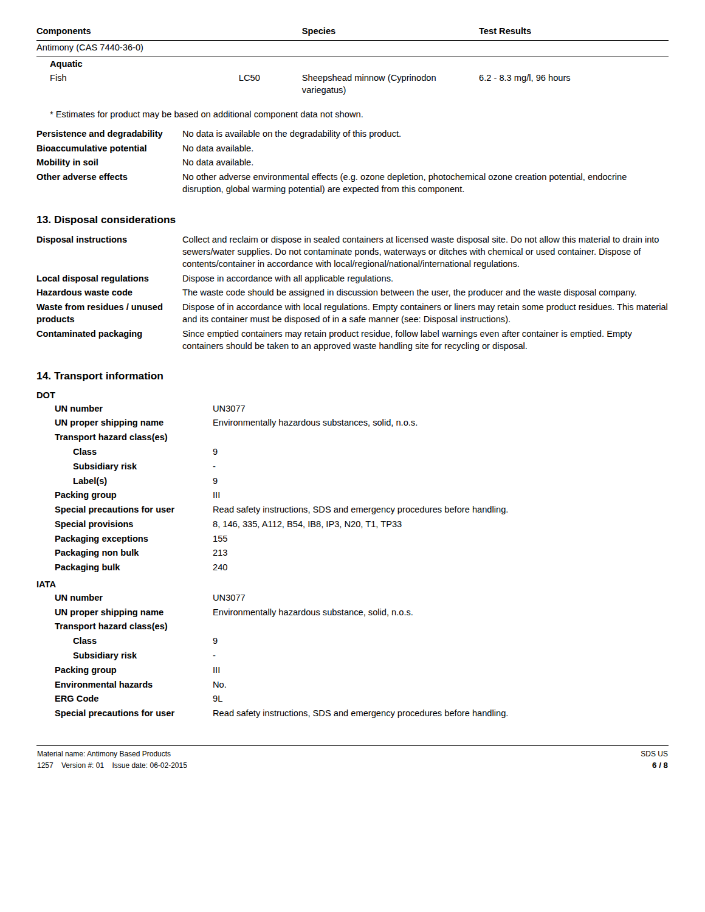| Components | | Species | Test Results |
| --- | --- | --- | --- |
| Antimony (CAS 7440-36-0) |
| Aquatic |
| Fish | LC50 | Sheepshead minnow (Cyprinodon variegatus) | 6.2 - 8.3 mg/l, 96 hours |
* Estimates for product may be based on additional component data not shown.
| Persistence and degradability | No data is available on the degradability of this product. |
| Bioaccumulative potential | No data available. |
| Mobility in soil | No data available. |
| Other adverse effects | No other adverse environmental effects (e.g. ozone depletion, photochemical ozone creation potential, endocrine disruption, global warming potential) are expected from this component. |
13. Disposal considerations
| Disposal instructions | Collect and reclaim or dispose in sealed containers at licensed waste disposal site. Do not allow this material to drain into sewers/water supplies. Do not contaminate ponds, waterways or ditches with chemical or used container. Dispose of contents/container in accordance with local/regional/national/international regulations. |
| Local disposal regulations | Dispose in accordance with all applicable regulations. |
| Hazardous waste code | The waste code should be assigned in discussion between the user, the producer and the waste disposal company. |
| Waste from residues / unused products | Dispose of in accordance with local regulations. Empty containers or liners may retain some product residues. This material and its container must be disposed of in a safe manner (see: Disposal instructions). |
| Contaminated packaging | Since emptied containers may retain product residue, follow label warnings even after container is emptied. Empty containers should be taken to an approved waste handling site for recycling or disposal. |
14. Transport information
DOT
| UN number | UN3077 |
| UN proper shipping name | Environmentally hazardous substances, solid, n.o.s. |
| Transport hazard class(es) | |
| Class | 9 |
| Subsidiary risk | - |
| Label(s) | 9 |
| Packing group | III |
| Special precautions for user | Read safety instructions, SDS and emergency procedures before handling. |
| Special provisions | 8, 146, 335, A112, B54, IB8, IP3, N20, T1, TP33 |
| Packaging exceptions | 155 |
| Packaging non bulk | 213 |
| Packaging bulk | 240 |
IATA
| UN number | UN3077 |
| UN proper shipping name | Environmentally hazardous substance, solid, n.o.s. |
| Transport hazard class(es) | |
| Class | 9 |
| Subsidiary risk | - |
| Packing group | III |
| Environmental hazards | No. |
| ERG Code | 9L |
| Special precautions for user | Read safety instructions, SDS and emergency procedures before handling. |
| Material name: Antimony Based Products | SDS US |
| 1257 Version #: 01 Issue date: 06-02-2015 | 6 / 8 |